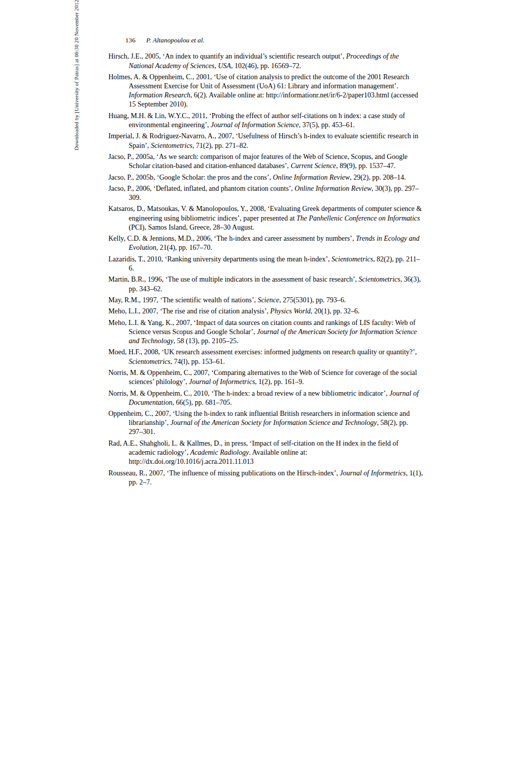Downloaded by [University of Patras] at 06:30 20 November 2012
136 P. Altanopoulou et al.
Hirsch, J.E., 2005, ‘An index to quantify an individual’s scientific research output’, Proceedings of the National Academy of Sciences, USA, 102(46), pp. 16569–72.
Holmes, A. & Oppenheim, C., 2001, ‘Use of citation analysis to predict the outcome of the 2001 Research Assessment Exercise for Unit of Assessment (UoA) 61: Library and information management’. Information Research, 6(2). Available online at: http://informationr.net/ir/6-2/paper103.html (accessed 15 September 2010).
Huang, M.H. & Lin, W.Y.C., 2011, ‘Probing the effect of author self-citations on h index: a case study of environmental engineering’, Journal of Information Science, 37(5), pp. 453–61.
Imperial, J. & Rodriguez-Navarro, A., 2007, ‘Usefulness of Hirsch’s h-index to evaluate scientific research in Spain’, Scientometrics, 71(2), pp. 271–82.
Jacso, P., 2005a, ‘As we search: comparison of major features of the Web of Science, Scopus, and Google Scholar citation-based and citation-enhanced databases’, Current Science, 89(9), pp. 1537–47.
Jacso, P., 2005b, ‘Google Scholar: the pros and the cons’, Online Information Review, 29(2), pp. 208–14.
Jacso, P., 2006, ‘Deflated, inflated, and phantom citation counts’, Online Information Review, 30(3), pp. 297–309.
Katsaros, D., Matsoukas, V. & Manolopoulos, Y., 2008, ‘Evaluating Greek departments of computer science & engineering using bibliometric indices’, paper presented at The Panhellenic Conference on Informatics (PCI), Samos Island, Greece, 28–30 August.
Kelly, C.D. & Jennions, M.D., 2006, ‘The h-index and career assessment by numbers’, Trends in Ecology and Evolution, 21(4), pp. 167–70.
Lazaridis, T., 2010, ‘Ranking university departments using the mean h-index’, Scientometrics, 82(2), pp. 211–6.
Martin, B.R., 1996, ‘The use of multiple indicators in the assessment of basic research’, Scientometrics, 36(3), pp. 343–62.
May, R.M., 1997, ‘The scientific wealth of nations’, Science, 275(5301), pp. 793–6.
Meho, L.I., 2007, ‘The rise and rise of citation analysis’, Physics World, 20(1), pp. 32–6.
Meho, L.I. & Yang, K., 2007, ‘Impact of data sources on citation counts and rankings of LIS faculty: Web of Science versus Scopus and Google Scholar’, Journal of the American Society for Information Science and Technology, 58 (13), pp. 2105–25.
Moed, H.F., 2008, ‘UK research assessment exercises: informed judgments on research quality or quantity?’, Scientometrics, 74(l), pp. 153–61.
Norris, M. & Oppenheim, C., 2007, ‘Comparing alternatives to the Web of Science for coverage of the social sciences’ philology’, Journal of Informetrics, 1(2), pp. 161–9.
Norris, M. & Oppenheim, C., 2010, ‘The h-index: a broad review of a new bibliometric indicator’, Journal of Documentation, 66(5), pp. 681–705.
Oppenheim, C., 2007, ‘Using the h-index to rank influential British researchers in information science and librarianship’, Journal of the American Society for Information Science and Technology, 58(2), pp. 297–301.
Rad, A.E., Shahgholi, L. & Kallmes, D., in press, ‘Impact of self-citation on the H index in the field of academic radiology’, Academic Radiology. Available online at: http://dx.doi.org/10.1016/j.acra.2011.11.013
Rousseau, R., 2007, ‘The influence of missing publications on the Hirsch-index’, Journal of Informetrics, 1(1), pp. 2–7.